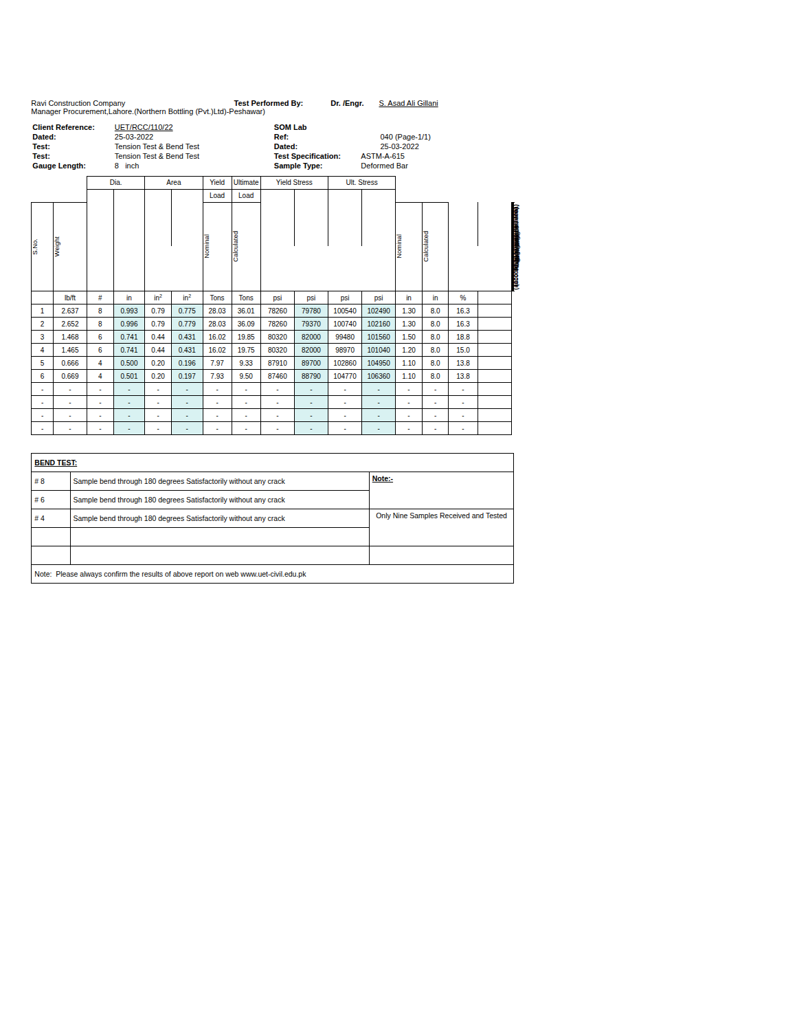| Ravi Construction Company | Test Performed By: | Dr. /Engr. | S. Asad Ali Gillani |
| Manager Procurement,Lahore.(Northern Bottling (Pvt.)Ltd)-Peshawar) |
| Client Reference: | UET/RCC/110/22 | SOM Lab | | |
| Dated: | 25-03-2022 | Ref: | 040 (Page-1/1) |
| Test: | Tension Test & Bend Test | Dated: | 25-03-2022 |
| Test: | Tension Test & Bend Test | Test Specification: | ASTM-A-615 |
| Gauge Length: | 8 inch | Sample Type: | Deformed Bar |
| | | Dia. | Area | Yield | Ultimate | Yield Stress | Ult. Stress | | | | |
| | | | | Load | Load | | | | |
| S.No. | Weight | Nominal | Calculated | Nominal | Calculated | | | (according to nominal area) | (according to measured area) | (according to nominal area) | (according to measured area) | Elongation | Gauge Length | %age Elongation | Remarks |
| | lb/ft | # | in | in 2 | in 2 | Tons | Tons | psi | psi | psi | psi | in | in | % | |
| 1 | 2.637 | 8 | 0.993 | 0.79 | 0.775 | 28.03 | 36.01 | 78260 | 79780 | 100540 | 102490 | 1.30 | 8.0 | 16.3 | |
| 2 | 2.652 | 8 | 0.996 | 0.79 | 0.779 | 28.03 | 36.09 | 78260 | 79370 | 100740 | 102160 | 1.30 | 8.0 | 16.3 | |
| 3 | 1.468 | 6 | 0.741 | 0.44 | 0.431 | 16.02 | 19.85 | 80320 | 82000 | 99480 | 101560 | 1.50 | 8.0 | 18.8 | |
| 4 | 1.465 | 6 | 0.741 | 0.44 | 0.431 | 16.02 | 19.75 | 80320 | 82000 | 98970 | 101040 | 1.20 | 8.0 | 15.0 | |
| 5 | 0.666 | 4 | 0.500 | 0.20 | 0.196 | 7.97 | 9.33 | 87910 | 89700 | 102860 | 104950 | 1.10 | 8.0 | 13.8 | |
| 6 | 0.669 | 4 | 0.501 | 0.20 | 0.197 | 7.93 | 9.50 | 87460 | 88790 | 104770 | 106360 | 1.10 | 8.0 | 13.8 | |
| - | - | - | - | - | - | - | - | - | - | - | - | - | - | - | |
| - | - | - | - | - | - | - | - | - | - | - | - | - | - | - | |
| - | - | - | - | - | - | - | - | - | - | - | - | - | - | - | |
| - | - | - | - | - | - | - | - | - | - | - | - | - | - | - | |
| BEND TEST: |
| # 8 | Sample bend through 180 degrees Satisfactorily without any crack | Note:- |
| # 6 | Sample bend through 180 degrees Satisfactorily without any crack |
| # 4 | Sample bend through 180 degrees Satisfactorily without any crack | Only Nine Samples Received and Tested |
| Note: Please always confirm the results of above report on web www.uet-civil.edu.pk |